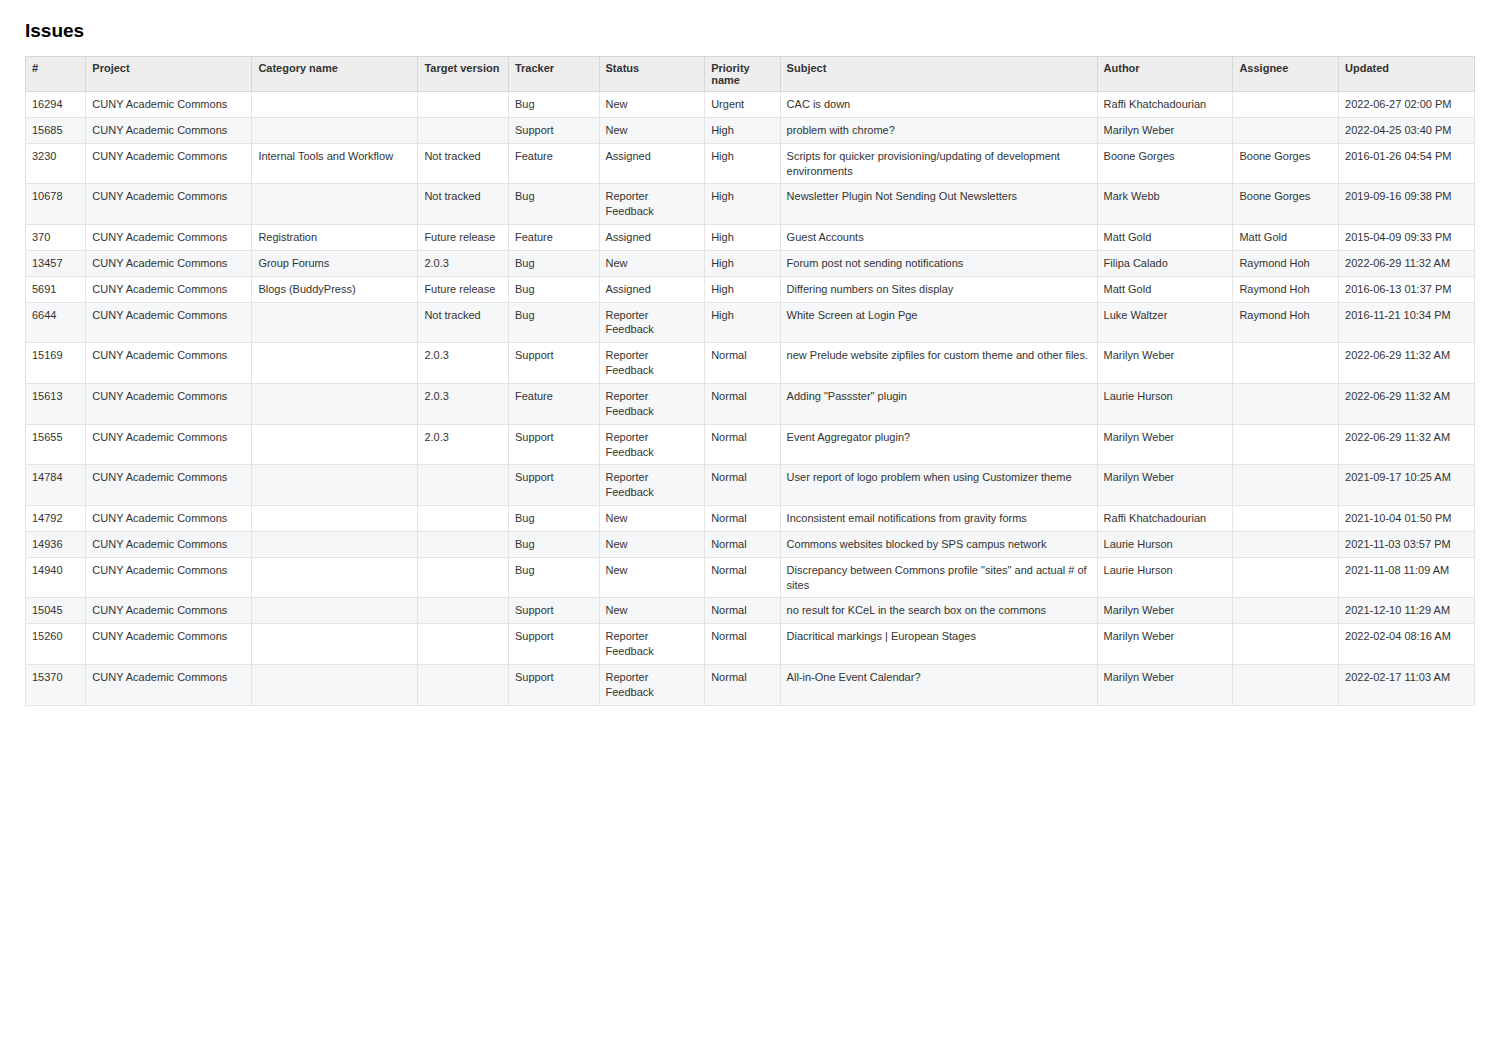Issues
| # | Project | Category name | Target version | Tracker | Status | Priority name | Subject | Author | Assignee | Updated |
| --- | --- | --- | --- | --- | --- | --- | --- | --- | --- | --- |
| 16294 | CUNY Academic Commons | | | Bug | New | Urgent | CAC is down | Raffi Khatchadourian | | 2022-06-27 02:00 PM |
| 15685 | CUNY Academic Commons | | | Support | New | High | problem with chrome? | Marilyn Weber | | 2022-04-25 03:40 PM |
| 3230 | CUNY Academic Commons | Internal Tools and Workflow | Not tracked | Feature | Assigned | High | Scripts for quicker provisioning/updating of development environments | Boone Gorges | Boone Gorges | 2016-01-26 04:54 PM |
| 10678 | CUNY Academic Commons | | Not tracked | Bug | Reporter Feedback | High | Newsletter Plugin Not Sending Out Newsletters | Mark Webb | Boone Gorges | 2019-09-16 09:38 PM |
| 370 | CUNY Academic Commons | Registration | Future release | Feature | Assigned | High | Guest Accounts | Matt Gold | Matt Gold | 2015-04-09 09:33 PM |
| 13457 | CUNY Academic Commons | Group Forums | 2.0.3 | Bug | New | High | Forum post not sending notifications | Filipa Calado | Raymond Hoh | 2022-06-29 11:32 AM |
| 5691 | CUNY Academic Commons | Blogs (BuddyPress) | Future release | Bug | Assigned | High | Differing numbers on Sites display | Matt Gold | Raymond Hoh | 2016-06-13 01:37 PM |
| 6644 | CUNY Academic Commons | | Not tracked | Bug | Reporter Feedback | High | White Screen at Login Pge | Luke Waltzer | Raymond Hoh | 2016-11-21 10:34 PM |
| 15169 | CUNY Academic Commons | | 2.0.3 | Support | Reporter Feedback | Normal | new Prelude website zipfiles for custom theme and other files. | Marilyn Weber | | 2022-06-29 11:32 AM |
| 15613 | CUNY Academic Commons | | 2.0.3 | Feature | Reporter Feedback | Normal | Adding "Passster" plugin | Laurie Hurson | | 2022-06-29 11:32 AM |
| 15655 | CUNY Academic Commons | | 2.0.3 | Support | Reporter Feedback | Normal | Event Aggregator plugin? | Marilyn Weber | | 2022-06-29 11:32 AM |
| 14784 | CUNY Academic Commons | | | Support | Reporter Feedback | Normal | User report of logo problem when using Customizer theme | Marilyn Weber | | 2021-09-17 10:25 AM |
| 14792 | CUNY Academic Commons | | | Bug | New | Normal | Inconsistent email notifications from gravity forms | Raffi Khatchadourian | | 2021-10-04 01:50 PM |
| 14936 | CUNY Academic Commons | | | Bug | New | Normal | Commons websites blocked by SPS campus network | Laurie Hurson | | 2021-11-03 03:57 PM |
| 14940 | CUNY Academic Commons | | | Bug | New | Normal | Discrepancy between Commons profile "sites" and actual # of sites | Laurie Hurson | | 2021-11-08 11:09 AM |
| 15045 | CUNY Academic Commons | | | Support | New | Normal | no result for KCeL in the search box on the commons | Marilyn Weber | | 2021-12-10 11:29 AM |
| 15260 | CUNY Academic Commons | | | Support | Reporter Feedback | Normal | Diacritical markings / European Stages | Marilyn Weber | | 2022-02-04 08:16 AM |
| 15370 | CUNY Academic Commons | | | Support | Reporter Feedback | Normal | All-in-One Event Calendar? | Marilyn Weber | | 2022-02-17 11:03 AM |